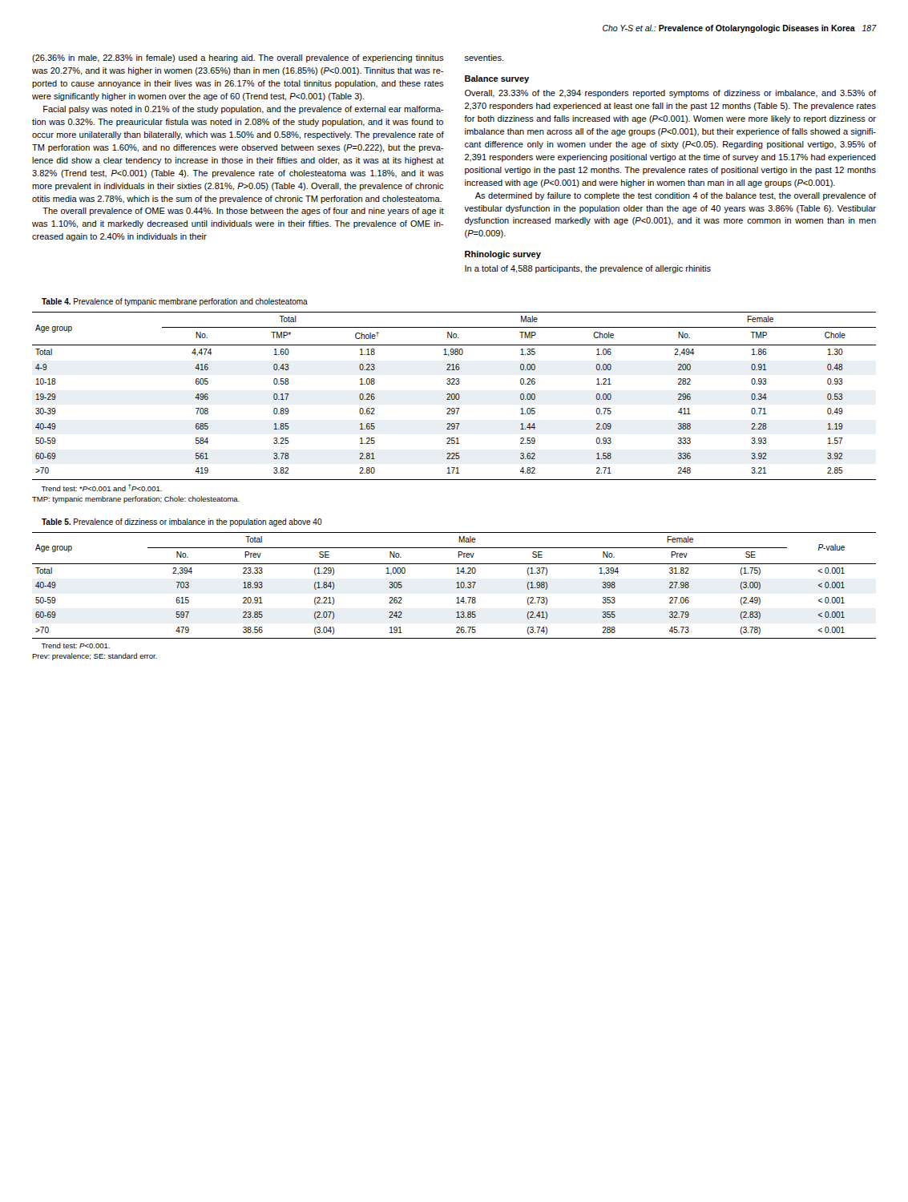Cho Y-S et al.: Prevalence of Otolaryngologic Diseases in Korea 187
(26.36% in male, 22.83% in female) used a hearing aid. The overall prevalence of experiencing tinnitus was 20.27%, and it was higher in women (23.65%) than in men (16.85%) (P<0.001). Tinnitus that was reported to cause annoyance in their lives was in 26.17% of the total tinnitus population, and these rates were significantly higher in women over the age of 60 (Trend test, P<0.001) (Table 3).
Facial palsy was noted in 0.21% of the study population, and the prevalence of external ear malformation was 0.32%. The preauricular fistula was noted in 2.08% of the study population, and it was found to occur more unilaterally than bilaterally, which was 1.50% and 0.58%, respectively. The prevalence rate of TM perforation was 1.60%, and no differences were observed between sexes (P=0.222), but the prevalence did show a clear tendency to increase in those in their fifties and older, as it was at its highest at 3.82% (Trend test, P<0.001) (Table 4). The prevalence rate of cholesteatoma was 1.18%, and it was more prevalent in individuals in their sixties (2.81%, P>0.05) (Table 4). Overall, the prevalence of chronic otitis media was 2.78%, which is the sum of the prevalence of chronic TM perforation and cholesteatoma.
The overall prevalence of OME was 0.44%. In those between the ages of four and nine years of age it was 1.10%, and it markedly decreased until individuals were in their fifties. The prevalence of OME increased again to 2.40% in individuals in their
seventies.
Balance survey
Overall, 23.33% of the 2,394 responders reported symptoms of dizziness or imbalance, and 3.53% of 2,370 responders had experienced at least one fall in the past 12 months (Table 5). The prevalence rates for both dizziness and falls increased with age (P<0.001). Women were more likely to report dizziness or imbalance than men across all of the age groups (P<0.001), but their experience of falls showed a significant difference only in women under the age of sixty (P<0.05). Regarding positional vertigo, 3.95% of 2,391 responders were experiencing positional vertigo at the time of survey and 15.17% had experienced positional vertigo in the past 12 months. The prevalence rates of positional vertigo in the past 12 months increased with age (P<0.001) and were higher in women than man in all age groups (P<0.001).
As determined by failure to complete the test condition 4 of the balance test, the overall prevalence of vestibular dysfunction in the population older than the age of 40 years was 3.86% (Table 6). Vestibular dysfunction increased markedly with age (P<0.001), and it was more common in women than in men (P=0.009).
Rhinologic survey
In a total of 4,588 participants, the prevalence of allergic rhinitis
Table 4. Prevalence of tympanic membrane perforation and cholesteatoma
| Age group | Total | Male | Female |
| --- | --- | --- | --- |
| No. | TMP* | Chole † | No. | TMP | Chole | No. | TMP | Chole |
| Total | 4,474 | 1.60 | 1.18 | 1,980 | 1.35 | 1.06 | 2,494 | 1.86 | 1.30 |
| 4-9 | 416 | 0.43 | 0.23 | 216 | 0.00 | 0.00 | 200 | 0.91 | 0.48 |
| 10-18 | 605 | 0.58 | 1.08 | 323 | 0.26 | 1.21 | 282 | 0.93 | 0.93 |
| 19-29 | 496 | 0.17 | 0.26 | 200 | 0.00 | 0.00 | 296 | 0.34 | 0.53 |
| 30-39 | 708 | 0.89 | 0.62 | 297 | 1.05 | 0.75 | 411 | 0.71 | 0.49 |
| 40-49 | 685 | 1.85 | 1.65 | 297 | 1.44 | 2.09 | 388 | 2.28 | 1.19 |
| 50-59 | 584 | 3.25 | 1.25 | 251 | 2.59 | 0.93 | 333 | 3.93 | 1.57 |
| 60-69 | 561 | 3.78 | 2.81 | 225 | 3.62 | 1.58 | 336 | 3.92 | 3.92 |
| >70 | 419 | 3.82 | 2.80 | 171 | 4.82 | 2.71 | 248 | 3.21 | 2.85 |
Trend test: *P<0.001 and †P<0.001.
TMP: tympanic membrane perforation; Chole: cholesteatoma.
Table 5. Prevalence of dizziness or imbalance in the population aged above 40
| Age group | Total | Male | Female | P -value |
| --- | --- | --- | --- | --- |
| No. | Prev | SE | No. | Prev | SE | No. | Prev | SE |
| Total | 2,394 | 23.33 | (1.29) | 1,000 | 14.20 | (1.37) | 1,394 | 31.82 | (1.75) | < 0.001 |
| 40-49 | 703 | 18.93 | (1.84) | 305 | 10.37 | (1.98) | 398 | 27.98 | (3.00) | < 0.001 |
| 50-59 | 615 | 20.91 | (2.21) | 262 | 14.78 | (2.73) | 353 | 27.06 | (2.49) | < 0.001 |
| 60-69 | 597 | 23.85 | (2.07) | 242 | 13.85 | (2.41) | 355 | 32.79 | (2.83) | < 0.001 |
| >70 | 479 | 38.56 | (3.04) | 191 | 26.75 | (3.74) | 288 | 45.73 | (3.78) | < 0.001 |
Trend test: P<0.001.
Prev: prevalence; SE: standard error.